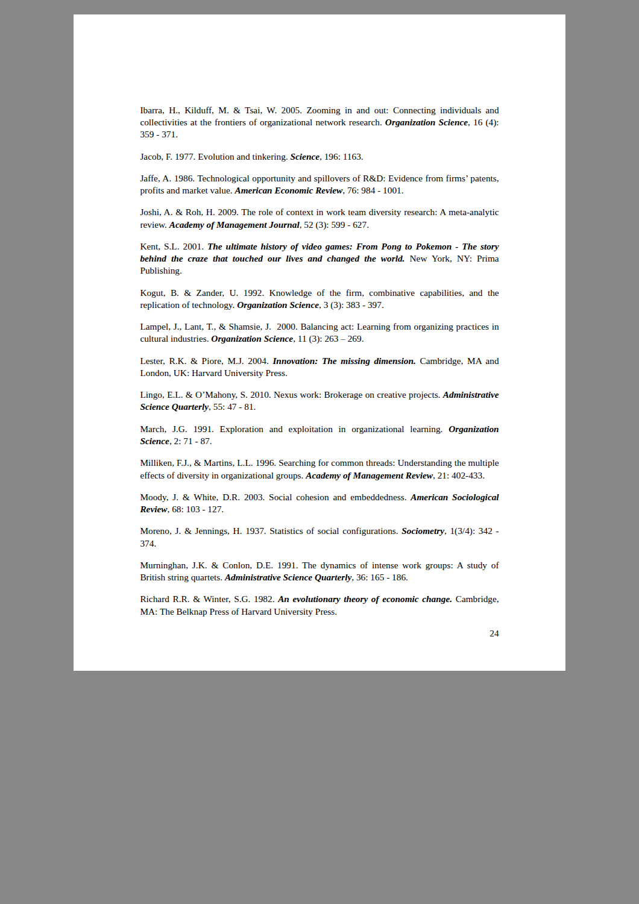Ibarra, H., Kilduff, M. & Tsai, W. 2005. Zooming in and out: Connecting individuals and collectivities at the frontiers of organizational network research. Organization Science, 16 (4): 359 - 371.
Jacob, F. 1977. Evolution and tinkering. Science, 196: 1163.
Jaffe, A. 1986. Technological opportunity and spillovers of R&D: Evidence from firms’ patents, profits and market value. American Economic Review, 76: 984 - 1001.
Joshi, A. & Roh, H. 2009. The role of context in work team diversity research: A meta-analytic review. Academy of Management Journal, 52 (3): 599 - 627.
Kent, S.L. 2001. The ultimate history of video games: From Pong to Pokemon - The story behind the craze that touched our lives and changed the world. New York, NY: Prima Publishing.
Kogut, B. & Zander, U. 1992. Knowledge of the firm, combinative capabilities, and the replication of technology. Organization Science, 3 (3): 383 - 397.
Lampel, J., Lant, T., & Shamsie, J. 2000. Balancing act: Learning from organizing practices in cultural industries. Organization Science, 11 (3): 263 – 269.
Lester, R.K. & Piore, M.J. 2004. Innovation: The missing dimension. Cambridge, MA and London, UK: Harvard University Press.
Lingo, E.L. & O’Mahony, S. 2010. Nexus work: Brokerage on creative projects. Administrative Science Quarterly, 55: 47 - 81.
March, J.G. 1991. Exploration and exploitation in organizational learning. Organization Science, 2: 71 - 87.
Milliken, F.J., & Martins, L.L. 1996. Searching for common threads: Understanding the multiple effects of diversity in organizational groups. Academy of Management Review, 21: 402-433.
Moody, J. & White, D.R. 2003. Social cohesion and embeddedness. American Sociological Review, 68: 103 - 127.
Moreno, J. & Jennings, H. 1937. Statistics of social configurations. Sociometry, 1(3/4): 342 - 374.
Murninghan, J.K. & Conlon, D.E. 1991. The dynamics of intense work groups: A study of British string quartets. Administrative Science Quarterly, 36: 165 - 186.
Richard R.R. & Winter, S.G. 1982. An evolutionary theory of economic change. Cambridge, MA: The Belknap Press of Harvard University Press.
24